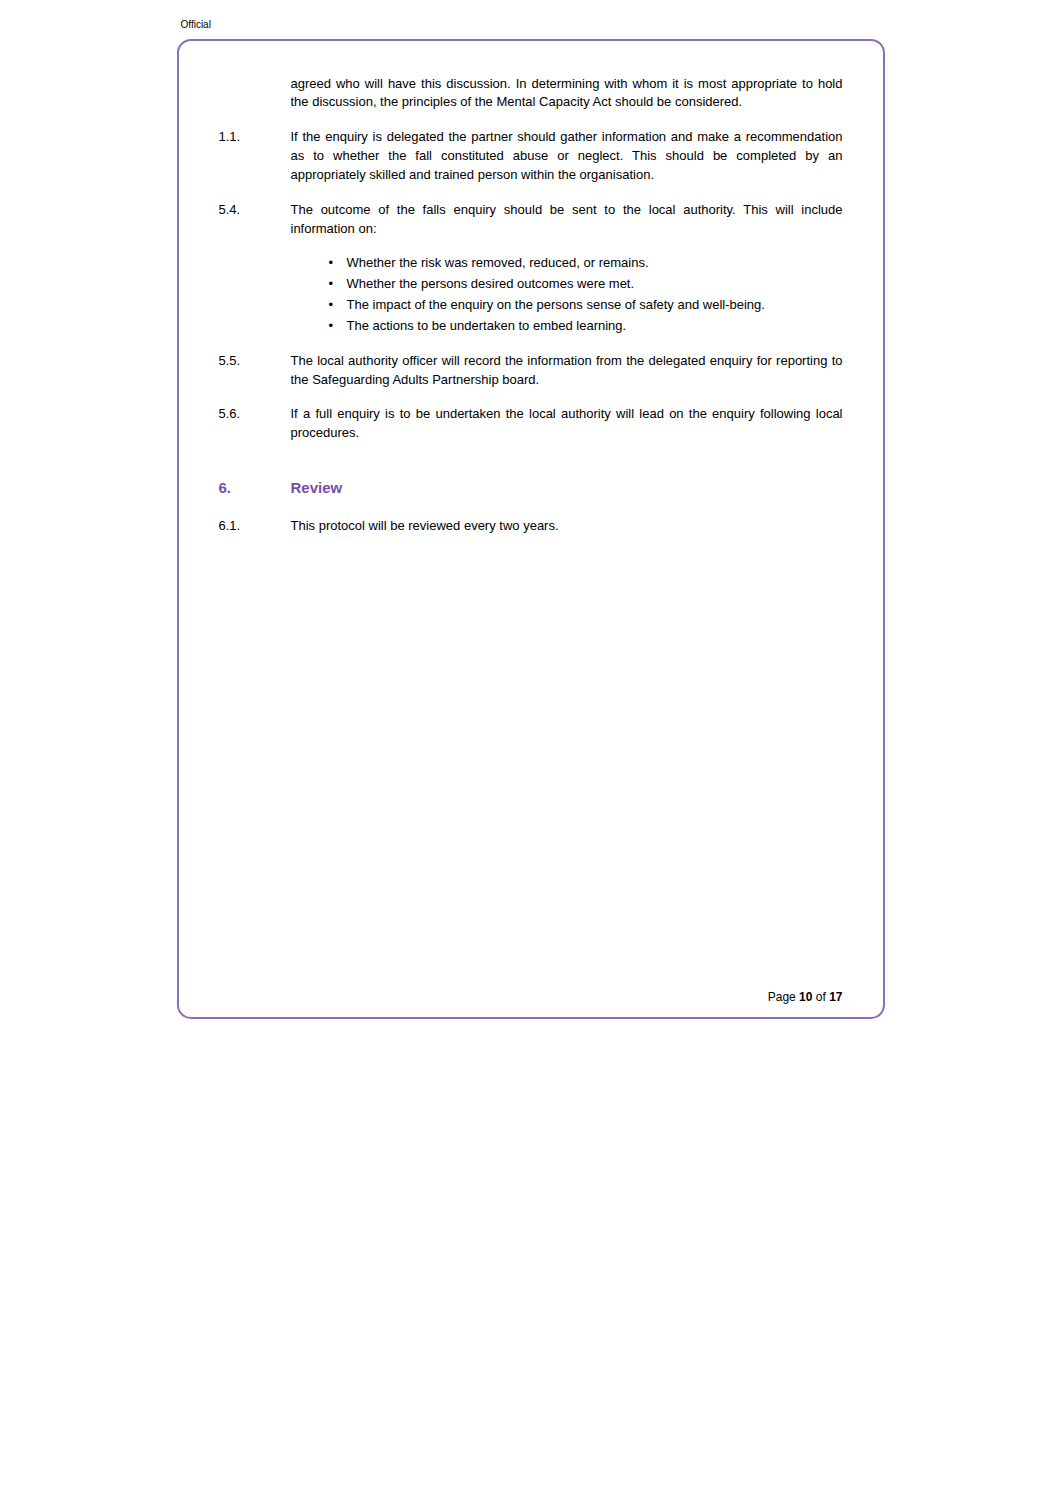Official
agreed who will have this discussion. In determining with whom it is most appropriate to hold the discussion, the principles of the Mental Capacity Act should be considered.
1.1.
If the enquiry is delegated the partner should gather information and make a recommendation as to whether the fall constituted abuse or neglect. This should be completed by an appropriately skilled and trained person within the organisation.
5.4.
The outcome of the falls enquiry should be sent to the local authority. This will include information on:
Whether the risk was removed, reduced, or remains.
Whether the persons desired outcomes were met.
The impact of the enquiry on the persons sense of safety and well-being.
The actions to be undertaken to embed learning.
5.5.
The local authority officer will record the information from the delegated enquiry for reporting to the Safeguarding Adults Partnership board.
5.6.
If a full enquiry is to be undertaken the local authority will lead on the enquiry following local procedures.
6. Review
6.1.
This protocol will be reviewed every two years.
Page 10 of 17